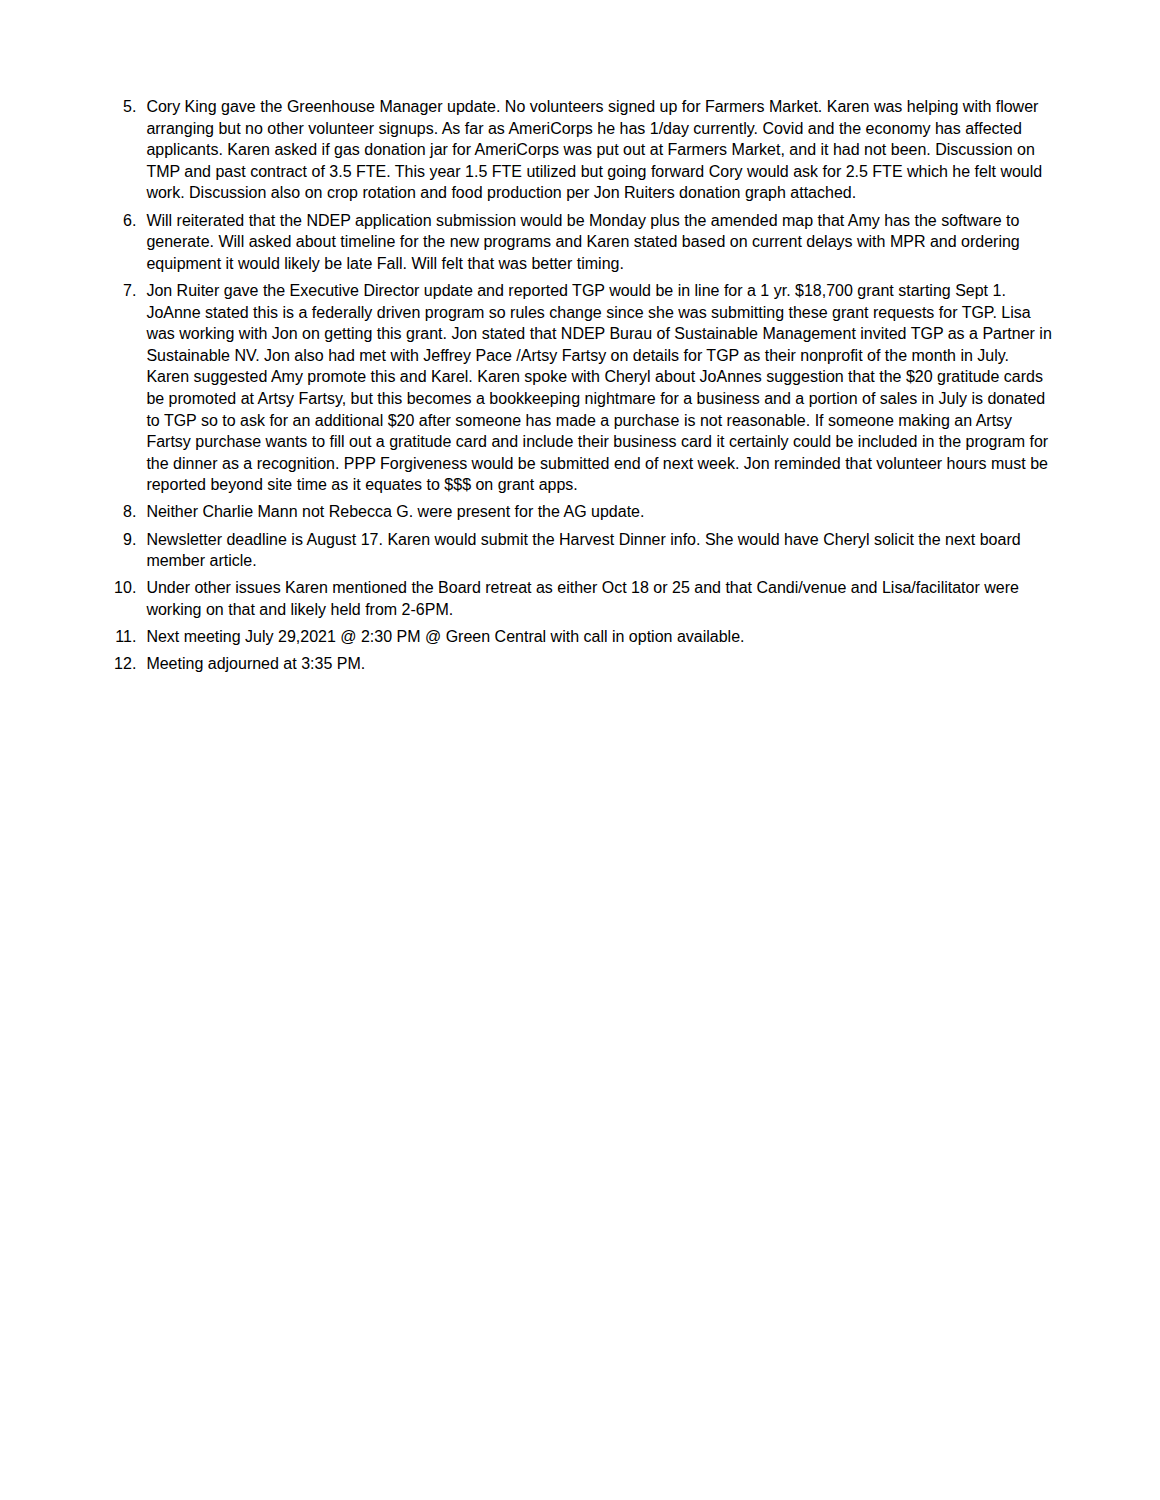Cory King gave the Greenhouse Manager update. No volunteers signed up for Farmers Market. Karen was helping with flower arranging but no other volunteer signups. As far as AmeriCorps he has 1/day currently. Covid and the economy has affected applicants. Karen asked if gas donation jar for AmeriCorps was put out at Farmers Market, and it had not been. Discussion on TMP and past contract of 3.5 FTE. This year 1.5 FTE utilized but going forward Cory would ask for 2.5 FTE which he felt would work. Discussion also on crop rotation and food production per Jon Ruiters donation graph attached.
Will reiterated that the NDEP application submission would be Monday plus the amended map that Amy has the software to generate. Will asked about timeline for the new programs and Karen stated based on current delays with MPR and ordering equipment it would likely be late Fall. Will felt that was better timing.
Jon Ruiter gave the Executive Director update and reported TGP would be in line for a 1 yr. $18,700 grant starting Sept 1. JoAnne stated this is a federally driven program so rules change since she was submitting these grant requests for TGP. Lisa was working with Jon on getting this grant. Jon stated that NDEP Burau of Sustainable Management invited TGP as a Partner in Sustainable NV. Jon also had met with Jeffrey Pace /Artsy Fartsy on details for TGP as their nonprofit of the month in July. Karen suggested Amy promote this and Karel. Karen spoke with Cheryl about JoAnnes suggestion that the $20 gratitude cards be promoted at Artsy Fartsy, but this becomes a bookkeeping nightmare for a business and a portion of sales in July is donated to TGP so to ask for an additional $20 after someone has made a purchase is not reasonable. If someone making an Artsy Fartsy purchase wants to fill out a gratitude card and include their business card it certainly could be included in the program for the dinner as a recognition. PPP Forgiveness would be submitted end of next week. Jon reminded that volunteer hours must be reported beyond site time as it equates to $$$ on grant apps.
Neither Charlie Mann not Rebecca G. were present for the AG update.
Newsletter deadline is August 17. Karen would submit the Harvest Dinner info. She would have Cheryl solicit the next board member article.
Under other issues Karen mentioned the Board retreat as either Oct 18 or 25 and that Candi/venue and Lisa/facilitator were working on that and likely held from 2-6PM.
Next meeting July 29,2021 @ 2:30 PM @ Green Central with call in option available.
Meeting adjourned at 3:35 PM.